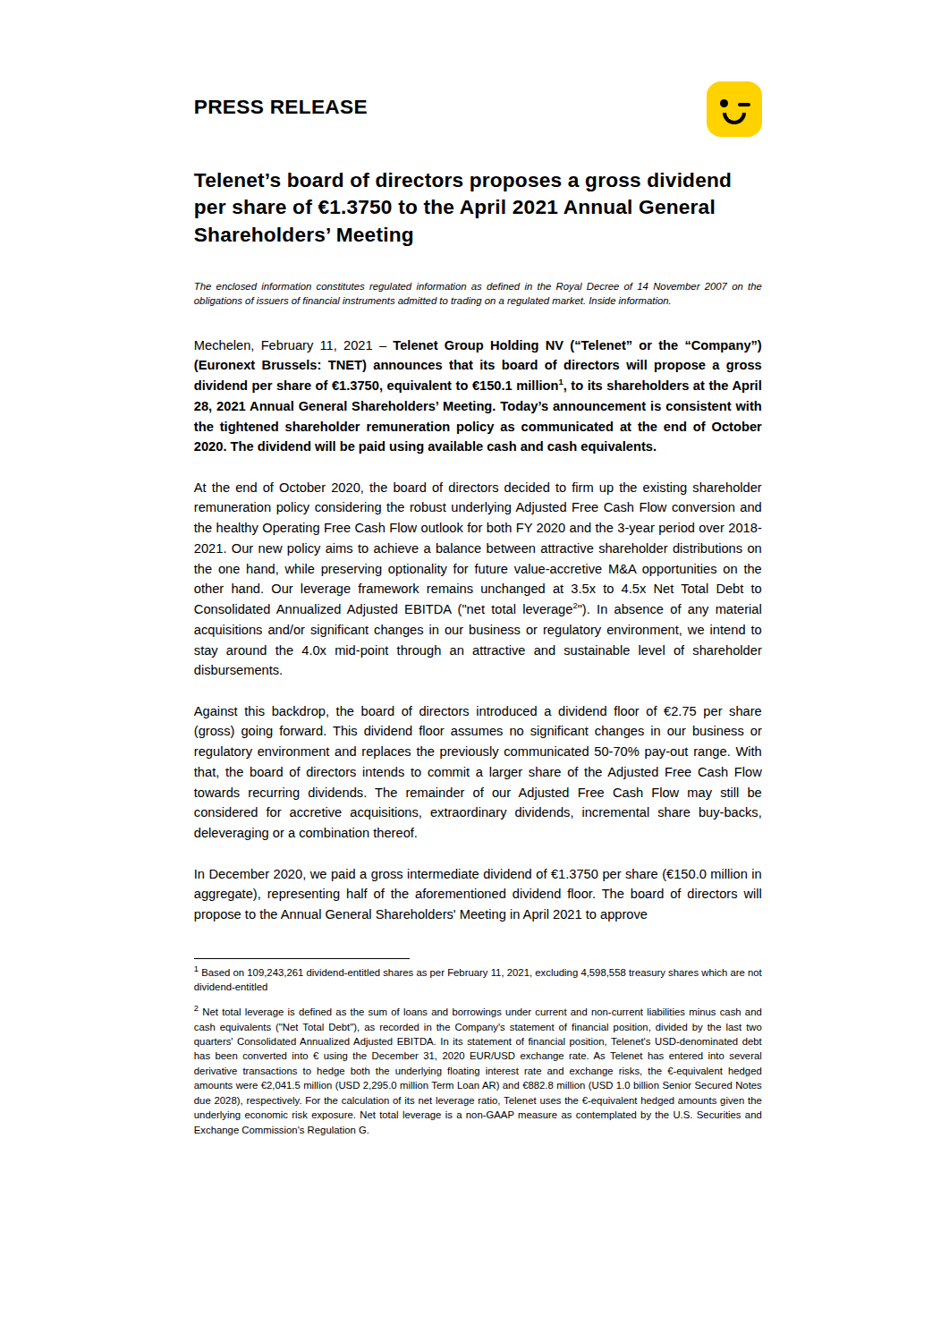PRESS RELEASE
Telenet’s board of directors proposes a gross dividend per share of €1.3750 to the April 2021 Annual General Shareholders’ Meeting
The enclosed information constitutes regulated information as defined in the Royal Decree of 14 November 2007 on the obligations of issuers of financial instruments admitted to trading on a regulated market. Inside information.
Mechelen, February 11, 2021 – Telenet Group Holding NV (“Telenet” or the “Company”) (Euronext Brussels: TNET) announces that its board of directors will propose a gross dividend per share of €1.3750, equivalent to €150.1 million1, to its shareholders at the April 28, 2021 Annual General Shareholders’ Meeting. Today’s announcement is consistent with the tightened shareholder remuneration policy as communicated at the end of October 2020. The dividend will be paid using available cash and cash equivalents.
At the end of October 2020, the board of directors decided to firm up the existing shareholder remuneration policy considering the robust underlying Adjusted Free Cash Flow conversion and the healthy Operating Free Cash Flow outlook for both FY 2020 and the 3-year period over 2018-2021. Our new policy aims to achieve a balance between attractive shareholder distributions on the one hand, while preserving optionality for future value-accretive M&A opportunities on the other hand. Our leverage framework remains unchanged at 3.5x to 4.5x Net Total Debt to Consolidated Annualized Adjusted EBITDA ("net total leverage2"). In absence of any material acquisitions and/or significant changes in our business or regulatory environment, we intend to stay around the 4.0x mid-point through an attractive and sustainable level of shareholder disbursements.
Against this backdrop, the board of directors introduced a dividend floor of €2.75 per share (gross) going forward. This dividend floor assumes no significant changes in our business or regulatory environment and replaces the previously communicated 50-70% pay-out range. With that, the board of directors intends to commit a larger share of the Adjusted Free Cash Flow towards recurring dividends. The remainder of our Adjusted Free Cash Flow may still be considered for accretive acquisitions, extraordinary dividends, incremental share buy-backs, deleveraging or a combination thereof.
In December 2020, we paid a gross intermediate dividend of €1.3750 per share (€150.0 million in aggregate), representing half of the aforementioned dividend floor. The board of directors will propose to the Annual General Shareholders' Meeting in April 2021 to approve
1 Based on 109,243,261 dividend-entitled shares as per February 11, 2021, excluding 4,598,558 treasury shares which are not dividend-entitled
2 Net total leverage is defined as the sum of loans and borrowings under current and non-current liabilities minus cash and cash equivalents ("Net Total Debt"), as recorded in the Company's statement of financial position, divided by the last two quarters' Consolidated Annualized Adjusted EBITDA. In its statement of financial position, Telenet's USD-denominated debt has been converted into € using the December 31, 2020 EUR/USD exchange rate. As Telenet has entered into several derivative transactions to hedge both the underlying floating interest rate and exchange risks, the €-equivalent hedged amounts were €2,041.5 million (USD 2,295.0 million Term Loan AR) and €882.8 million (USD 1.0 billion Senior Secured Notes due 2028), respectively. For the calculation of its net leverage ratio, Telenet uses the €-equivalent hedged amounts given the underlying economic risk exposure. Net total leverage is a non-GAAP measure as contemplated by the U.S. Securities and Exchange Commission's Regulation G.